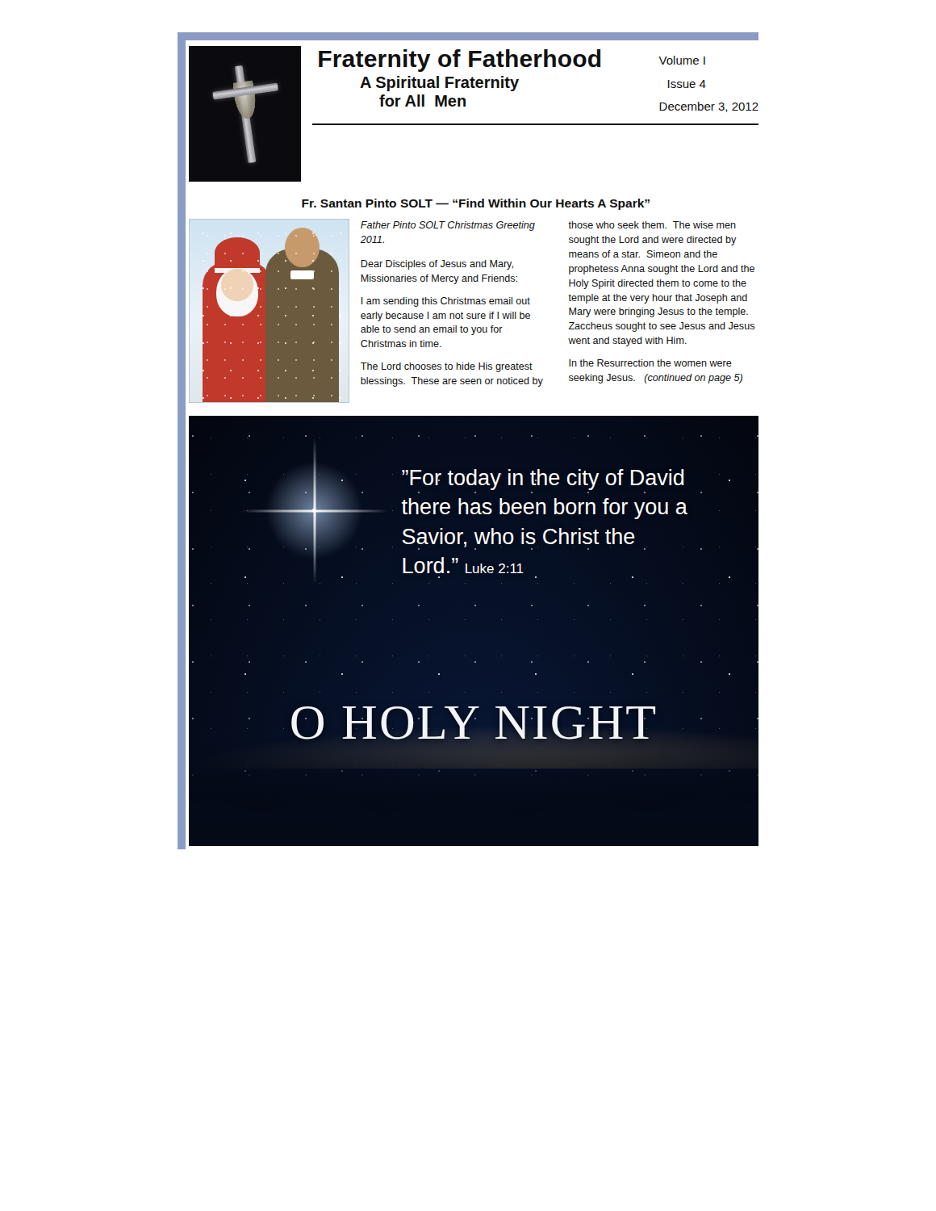Fraternity of Fatherhood
A Spiritual Fraternityfor All Men
Volume I
Issue 4
December 3, 2012
Fr. Santan Pinto SOLT — “Find Within Our Hearts A Spark”
Father Pinto SOLT Christmas Greeting 2011.
Dear Disciples of Jesus and Mary, Missionaries of Mercy and Friends:
I am sending this Christmas email out early because I am not sure if I will be able to send an email to you for Christmas in time.
The Lord chooses to hide His greatest blessings. These are seen or noticed by
those who seek them. The wise men sought the Lord and were directed by means of a star. Simeon and the prophetess Anna sought the Lord and the Holy Spirit directed them to come to the temple at the very hour that Joseph and Mary were bringing Jesus to the temple. Zaccheus sought to see Jesus and Jesus went and stayed with Him.
In the Resurrection the women were seeking Jesus. (continued on page 5)
”For today in the city of David there has been born for you a Savior, who is Christ the Lord.” Luke 2:11
O HOLY NIGHT